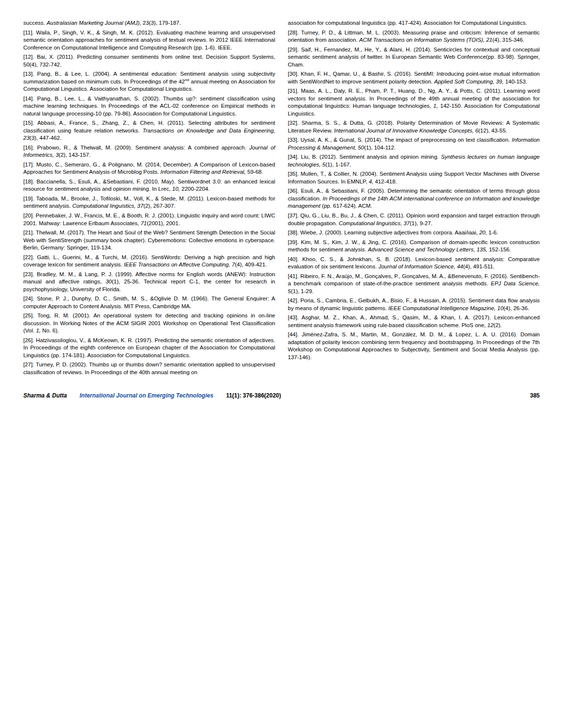success. Australasian Marketing Journal (AMJ), 23(3), 179-187.
[11]. Waila, P., Singh, V. K., & Singh, M. K. (2012). Evaluating machine learning and unsupervised semantic orientation approaches for sentiment analysis of textual reviews. In 2012 IEEE International Conference on Computational Intelligence and Computing Research (pp. 1-6). IEEE.
[12]. Bai, X. (2011). Predicting consumer sentiments from online text. Decision Support Systems, 50(4), 732-742.
[13]. Pang, B., & Lee, L. (2004). A sentimental education: Sentiment analysis using subjectivity summarization based on minimum cuts. In Proceedings of the 42nd annual meeting on Association for Computational Linguistics. Association for Computational Linguistics.
[14]. Pang, B., Lee, L., & Vaithyanathan, S. (2002). Thumbs up?: sentiment classification using machine learning techniques. In Proceedings of the ACL-02 conference on Empirical methods in natural language processing-10 (pp. 79-86). Association for Computational Linguistics.
[15]. Abbasi, A., France, S., Zhang, Z., & Chen, H. (2011). Selecting attributes for sentiment classification using feature relation networks. Transactions on Knowledge and Data Engineering, 23(3), 447-462.
[16]. Prabowo, R., & Thelwall, M. (2009). Sentiment analysis: A combined approach. Journal of Informetrics, 3(2), 143-157.
[17]. Musto, C., Semeraro, G., & Polignano, M. (2014, December). A Comparison of Lexicon-based Approaches for Sentiment Analysis of Microblog Posts. Information Filtering and Retrieval, 59-68.
[18]. Baccianella, S., Esuli, A., &Sebastiani, F. (2010, May). Sentiwordnet 3.0: an enhanced lexical resource for sentiment analysis and opinion mining. In Lrec, 10, 2200-2204.
[19]. Taboada, M., Brooke, J., Tofiloski, M., Voll, K., & Stede, M. (2011). Lexicon-based methods for sentiment analysis. Computational linguistics, 37(2), 267-307.
[20]. Pennebaker, J. W., Francis, M. E., & Booth, R. J. (2001). Linguistic inquiry and word count: LIWC 2001. Mahway: Lawrence Erlbaum Associates, 71(2001), 2001.
[21]. Thelwall, M. (2017). The Heart and Soul of the Web? Sentiment Strength Detection in the Social Web with SentiStrength (summary book chapter). Cyberemotions: Collective emotions in cyberspace. Berlin, Germany: Springer, 119-134.
[22]. Gatti, L., Guerini, M., & Turchi, M. (2016). SentiWords: Deriving a high precision and high coverage lexicon for sentiment analysis. IEEE Transactions on Affective Computing, 7(4), 409-421.
[23]. Bradley, M. M., & Lang, P. J. (1999). Affective norms for English words (ANEW): Instruction manual and affective ratings, 30(1), 25-36. Technical report C-1, the center for research in psychophysiology, University of Florida.
[24]. Stone, P. J., Dunphy, D. C., Smith, M. S., &Oglivie D. M. (1966). The General Enquirer: A computer Approach to Content Analysis. MIT Press, Cambridge MA.
[25]. Tong, R. M. (2001). An operational system for detecting and tracking opinions in on-line discussion. In Working Notes of the ACM SIGIR 2001 Workshop on Operational Text Classification (Vol. 1, No. 6).
[26]. Hatzivassiloglou, V., & McKeown, K. R. (1997). Predicting the semantic orientation of adjectives. In Proceedings of the eighth conference on European chapter of the Association for Computational Linguistics (pp. 174-181). Association for Computational Linguistics.
[27]. Turney, P. D. (2002). Thumbs up or thumbs down? semantic orientation applied to unsupervised classification of reviews. In Proceedings of the 40th annual meeting on
association for computational linguistics (pp. 417-424). Association for Computational Linguistics.
[28]. Turney, P. D., & Littman, M. L. (2003). Measuring praise and criticism: Inference of semantic orientation from association. ACM Transactions on Information Systems (TOIS), 21(4), 315-346.
[29]. Saif, H., Fernandez, M., He, Y., & Alani, H. (2014). Senticircles for contextual and conceptual semantic sentiment analysis of twitter. In European Semantic Web Conference(pp. 83-98). Springer, Cham.
[30]. Khan, F. H., Qamar, U., & Bashir, S. (2016). SentiMI: Introducing point-wise mutual information with SentiWordNet to improve sentiment polarity detection. Applied Soft Computing, 39, 140-153.
[31]. Maas, A. L., Daly, R. E., Pham, P. T., Huang, D., Ng, A. Y., & Potts, C. (2011). Learning word vectors for sentiment analysis. In Proceedings of the 49th annual meeting of the association for computational linguistics: Human language technologies, 1, 142-150. Association for Computational Linguistics.
[32]. Sharma, S. S., & Dutta, G. (2018). Polarity Determination of Movie Reviews: A Systematic Literature Review. International Journal of Innovative Knowledge Concepts, 6(12), 43-55.
[33]. Uysal, A. K., & Gunal, S. (2014). The impact of preprocessing on text classification. Information Processing & Management, 50(1), 104-112.
[34]. Liu, B. (2012). Sentiment analysis and opinion mining. Synthesis lectures on human language technologies, 5(1), 1-167.
[35]. Mullen, T., & Collier, N. (2004). Sentiment Analysis using Support Vector Machines with Diverse Information Sources. In EMNLP, 4, 412-418.
[36]. Esuli, A., & Sebastiani, F. (2005). Determining the semantic orientation of terms through gloss classification. In Proceedings of the 14th ACM international conference on Information and knowledge management (pp. 617-624). ACM.
[37]. Qiu, G., Liu, B., Bu, J., & Chen, C. (2011). Opinion word expansion and target extraction through double propagation. Computational linguistics, 37(1), 9-27.
[38]. Wiebe, J. (2000). Learning subjective adjectives from corpora. Aaai/iaai, 20, 1-6.
[39]. Kim, M. S., Kim, J. W., & Jing, C. (2016). Comparison of domain-specific lexicon construction methods for sentiment analysis. Advanced Science and Technology Letters, 135, 152-156.
[40]. Khoo, C. S., & Johnkhan, S. B. (2018). Lexicon-based sentiment analysis: Comparative evaluation of six sentiment lexicons. Journal of Information Science, 44(4), 491-511.
[41]. Ribeiro, F. N., Araújo, M., Gonçalves, P., Gonçalves, M. A., &Benevenuto, F. (2016). Sentibench-a benchmark comparison of state-of-the-practice sentiment analysis methods. EPJ Data Science, 5(1), 1-29.
[42]. Poria, S., Cambria, E., Gelbukh, A., Bisio, F., & Hussain, A. (2015). Sentiment data flow analysis by means of dynamic linguistic patterns. IEEE Computational Intelligence Magazine, 10(4), 26-36.
[43]. Asghar, M. Z., Khan, A., Ahmad, S., Qasim, M., & Khan, I. A. (2017). Lexicon-enhanced sentiment analysis framework using rule-based classification scheme. PloS one, 12(2).
[44]. Jiménez-Zafra, S. M., Martin, M., González, M. D. M., & Lopez, L. A. U. (2016). Domain adaptation of polarity lexicon combining term frequency and bootstrapping. In Proceedings of the 7th Workshop on Computational Approaches to Subjectivity, Sentiment and Social Media Analysis (pp. 137-146).
Sharma & Dutta International Journal on Emerging Technologies 11(1): 376-386(2020) 385